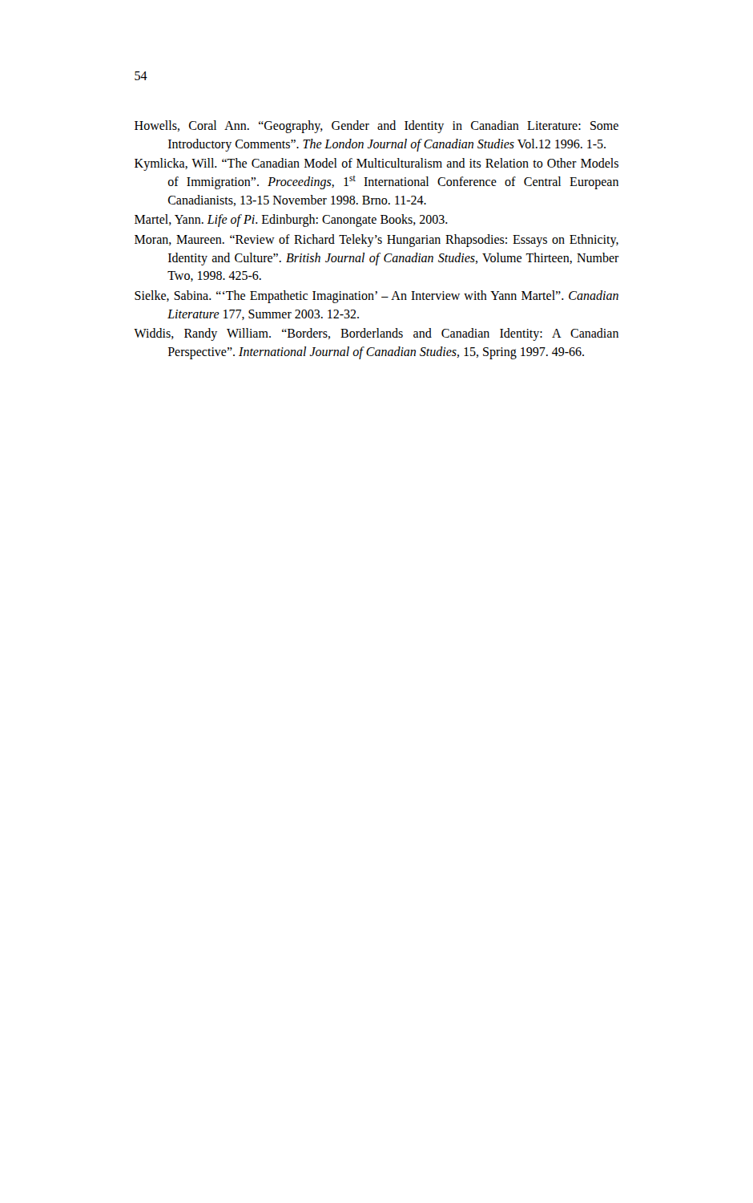54
Howells, Coral Ann. “Geography, Gender and Identity in Canadian Literature: Some Introductory Comments”. The London Journal of Canadian Studies Vol.12 1996. 1-5.
Kymlicka, Will. “The Canadian Model of Multiculturalism and its Relation to Other Models of Immigration”. Proceedings, 1st International Conference of Central European Canadianists, 13-15 November 1998. Brno. 11-24.
Martel, Yann. Life of Pi. Edinburgh: Canongate Books, 2003.
Moran, Maureen. “Review of Richard Teleky’s Hungarian Rhapsodies: Essays on Ethnicity, Identity and Culture”. British Journal of Canadian Studies, Volume Thirteen, Number Two, 1998. 425-6.
Sielke, Sabina. “‘The Empathetic Imagination’ – An Interview with Yann Martel”. Canadian Literature 177, Summer 2003. 12-32.
Widdis, Randy William. “Borders, Borderlands and Canadian Identity: A Canadian Perspective”. International Journal of Canadian Studies, 15, Spring 1997. 49-66.